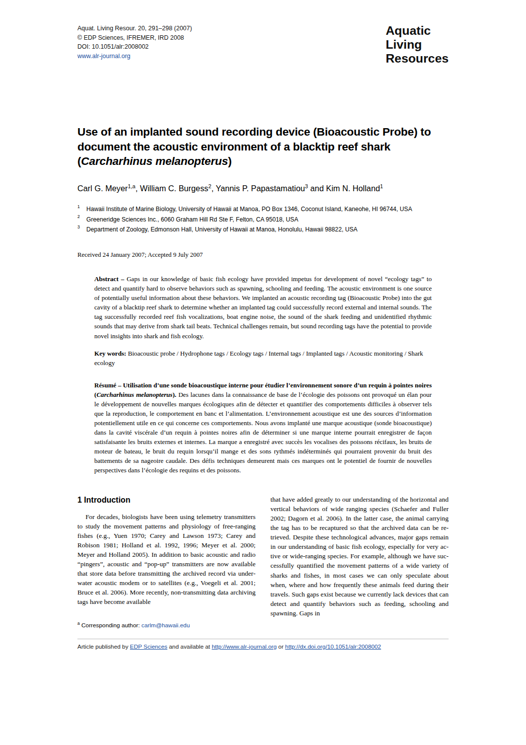Aquat. Living Resour. 20, 291–298 (2007)
© EDP Sciences, IFREMER, IRD 2008
DOI: 10.1051/alr:2008002
www.alr-journal.org
Aquatic
Living
Resources
Use of an implanted sound recording device (Bioacoustic Probe) to document the acoustic environment of a blacktip reef shark (Carcharhinus melanopterus)
Carl G. Meyer1,a, William C. Burgess2, Yannis P. Papastamatiou3 and Kim N. Holland1
Hawaii Institute of Marine Biology, University of Hawaii at Manoa, PO Box 1346, Coconut Island, Kaneohe, HI 96744, USA
Greeneridge Sciences Inc., 6060 Graham Hill Rd Ste F, Felton, CA 95018, USA
Department of Zoology, Edmonson Hall, University of Hawaii at Manoa, Honolulu, Hawaii 98822, USA
Received 24 January 2007; Accepted 9 July 2007
Abstract – Gaps in our knowledge of basic fish ecology have provided impetus for development of novel “ecology tags” to detect and quantify hard to observe behaviors such as spawning, schooling and feeding. The acoustic environment is one source of potentially useful information about these behaviors. We implanted an acoustic recording tag (Bioacoustic Probe) into the gut cavity of a blacktip reef shark to determine whether an implanted tag could successfully record external and internal sounds. The tag successfully recorded reef fish vocalizations, boat engine noise, the sound of the shark feeding and unidentified rhythmic sounds that may derive from shark tail beats. Technical challenges remain, but sound recording tags have the potential to provide novel insights into shark and fish ecology.
Key words: Bioacoustic probe / Hydrophone tags / Ecology tags / Internal tags / Implanted tags / Acoustic monitoring / Shark ecology
Résumé – Utilisation d’une sonde bioacoustique interne pour étudier l’environnement sonore d’un requin à pointes noires (Carcharhinus melanopterus). Des lacunes dans la connaissance de base de l’écologie des poissons ont provoqué un élan pour le développement de nouvelles marques écologiques afin de détecter et quantifier des comportements difficiles à observer tels que la reproduction, le comportement en banc et l’alimentation. L’environnement acoustique est une des sources d’information potentiellement utile en ce qui concerne ces comportements. Nous avons implanté une marque acoustique (sonde bioacoustique) dans la cavité viscérale d’un requin à pointes noires afin de déterminer si une marque interne pourrait enregistrer de façon satisfaisante les bruits externes et internes. La marque a enregistré avec succès les vocalises des poissons récifaux, les bruits de moteur de bateau, le bruit du requin lorsqu’il mange et des sons rythmés indéterminés qui pourraient provenir du bruit des battements de sa nageoire caudale. Des défis techniques demeurent mais ces marques ont le potentiel de fournir de nouvelles perspectives dans l’écologie des requins et des poissons.
1 Introduction
For decades, biologists have been using telemetry transmitters to study the movement patterns and physiology of free-ranging fishes (e.g., Yuen 1970; Carey and Lawson 1973; Carey and Robison 1981; Holland et al. 1992, 1996; Meyer et al. 2000; Meyer and Holland 2005). In addition to basic acoustic and radio “pingers”, acoustic and “pop-up” transmitters are now available that store data before transmitting the archived record via underwater acoustic modem or to satellites (e.g., Voegeli et al. 2001; Bruce et al. 2006). More recently, non-transmitting data archiving tags have become available
that have added greatly to our understanding of the horizontal and vertical behaviors of wide ranging species (Schaefer and Fuller 2002; Dagorn et al. 2006). In the latter case, the animal carrying the tag has to be recaptured so that the archived data can be retrieved. Despite these technological advances, major gaps remain in our understanding of basic fish ecology, especially for very active or wide-ranging species. For example, although we have successfully quantified the movement patterns of a wide variety of sharks and fishes, in most cases we can only speculate about when, where and how frequently these animals feed during their travels. Such gaps exist because we currently lack devices that can detect and quantify behaviors such as feeding, schooling and spawning. Gaps in
a Corresponding author: carlm@hawaii.edu
Article published by EDP Sciences and available at http://www.alr-journal.org or http://dx.doi.org/10.1051/alr:2008002